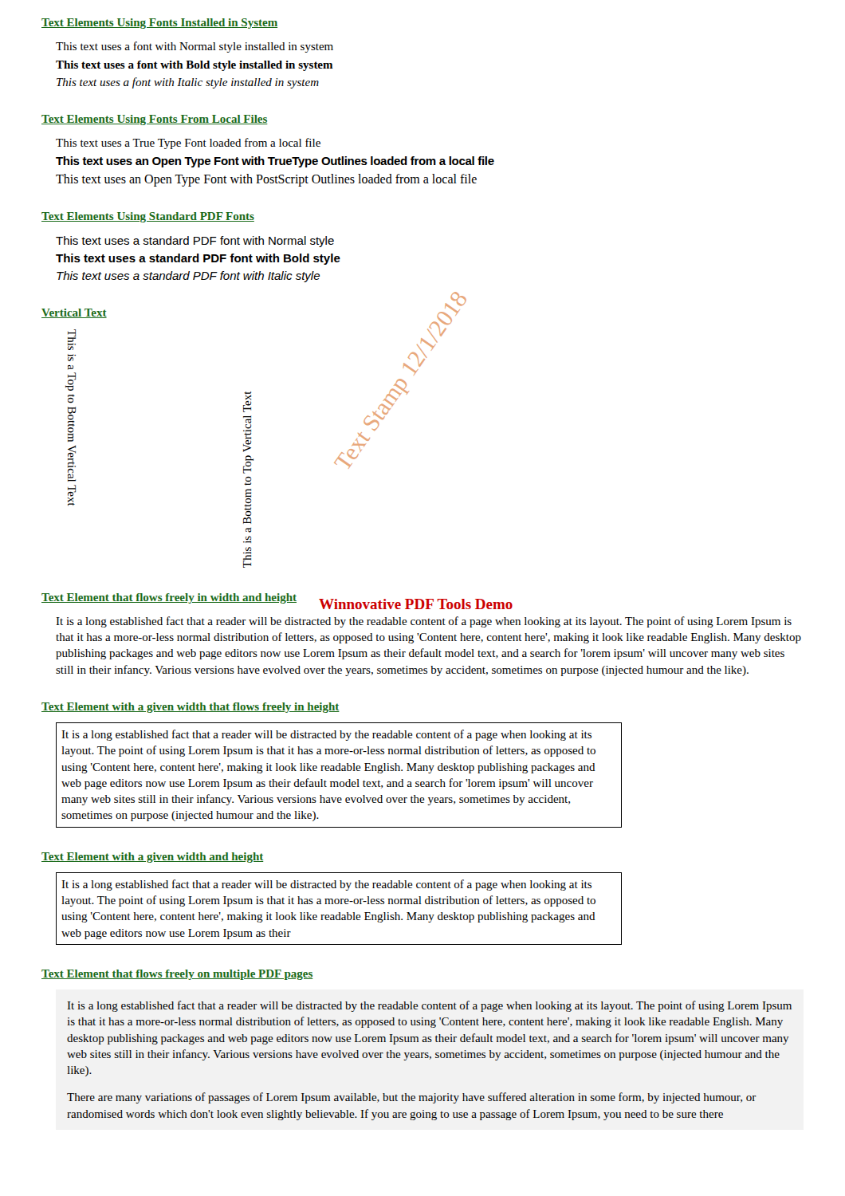Text Stamp 12/1/2018
Winnovative PDF Tools Demo
Text Elements Using Fonts Installed in System
This text uses a font with Normal style installed in system
This text uses a font with Bold style installed in system
This text uses a font with Italic style installed in system
Text Elements Using Fonts From Local Files
This text uses a True Type Font loaded from a local file
This text uses an Open Type Font with TrueType Outlines loaded from a local file
This text uses an Open Type Font with PostScript Outlines loaded from a local file
Text Elements Using Standard PDF Fonts
This text uses a standard PDF font with Normal style
This text uses a standard PDF font with Bold style
This text uses a standard PDF font with Italic style
Vertical Text
This is a Top to Bottom Vertical Text
This is a Bottom to Top Vertical Text
Text Element that flows freely in width and height
It is a long established fact that a reader will be distracted by the readable content of a page when looking at its layout. The point of using Lorem Ipsum is that it has a more-or-less normal distribution of letters, as opposed to using 'Content here, content here', making it look like readable English. Many desktop publishing packages and web page editors now use Lorem Ipsum as their default model text, and a search for 'lorem ipsum' will uncover many web sites still in their infancy. Various versions have evolved over the years, sometimes by accident, sometimes on purpose (injected humour and the like).
Text Element with a given width that flows freely in height
It is a long established fact that a reader will be distracted by the readable content of a page when looking at its layout. The point of using Lorem Ipsum is that it has a more-or-less normal distribution of letters, as opposed to using 'Content here, content here', making it look like readable English. Many desktop publishing packages and web page editors now use Lorem Ipsum as their default model text, and a search for 'lorem ipsum' will uncover many web sites still in their infancy. Various versions have evolved over the years, sometimes by accident, sometimes on purpose (injected humour and the like).
Text Element with a given width and height
It is a long established fact that a reader will be distracted by the readable content of a page when looking at its layout. The point of using Lorem Ipsum is that it has a more-or-less normal distribution of letters, as opposed to using 'Content here, content here', making it look like readable English. Many desktop publishing packages and web page editors now use Lorem Ipsum as their
Text Element that flows freely on multiple PDF pages
It is a long established fact that a reader will be distracted by the readable content of a page when looking at its layout. The point of using Lorem Ipsum is that it has a more-or-less normal distribution of letters, as opposed to using 'Content here, content here', making it look like readable English. Many desktop publishing packages and web page editors now use Lorem Ipsum as their default model text, and a search for 'lorem ipsum' will uncover many web sites still in their infancy. Various versions have evolved over the years, sometimes by accident, sometimes on purpose (injected humour and the like).
There are many variations of passages of Lorem Ipsum available, but the majority have suffered alteration in some form, by injected humour, or randomised words which don't look even slightly believable. If you are going to use a passage of Lorem Ipsum, you need to be sure there